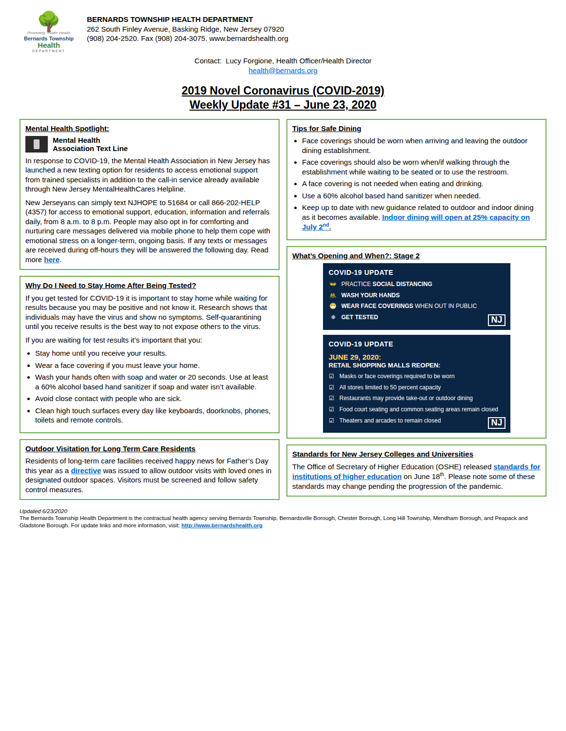🌳 Promoting Public Health Bernards Township Health DEPARTMENT
BERNARDS TOWNSHIP HEALTH DEPARTMENT
262 South Finley Avenue, Basking Ridge, New Jersey 07920
(908) 204-2520. Fax (908) 204-3075. www.bernardshealth.org
Contact: Lucy Forgione, Health Officer/Health Director
health@bernards.org
2019 Novel Coronavirus (COVID-2019) Weekly Update #31 – June 23, 2020
Mental Health Spotlight:
Mental Health
Association Text Line
In response to COVID-19, the Mental Health Association in New Jersey has launched a new texting option for residents to access emotional support from trained specialists in addition to the call-in service already available through New Jersey MentalHealthCares Helpline.
New Jerseyans can simply text NJHOPE to 51684 or call 866-202-HELP (4357) for access to emotional support, education, information and referrals daily, from 8 a.m. to 8 p.m. People may also opt in for comforting and nurturing care messages delivered via mobile phone to help them cope with emotional stress on a longer-term, ongoing basis. If any texts or messages are received during off-hours they will be answered the following day. Read more here.
Why Do I Need to Stay Home After Being Tested?
If you get tested for COVID-19 it is important to stay home while waiting for results because you may be positive and not know it. Research shows that individuals may have the virus and show no symptoms. Self-quarantining until you receive results is the best way to not expose others to the virus.
If you are waiting for test results it’s important that you:
Stay home until you receive your results.
Wear a face covering if you must leave your home.
Wash your hands often with soap and water or 20 seconds. Use at least a 60% alcohol based hand sanitizer if soap and water isn’t available.
Avoid close contact with people who are sick.
Clean high touch surfaces every day like keyboards, doorknobs, phones, toilets and remote controls.
Outdoor Visitation for Long Term Care Residents
Residents of long-term care facilities received happy news for Father’s Day this year as a directive was issued to allow outdoor visits with loved ones in designated outdoor spaces. Visitors must be screened and follow safety control measures.
Tips for Safe Dining
Face coverings should be worn when arriving and leaving the outdoor dining establishment.
Face coverings should also be worn when/if walking through the establishment while waiting to be seated or to use the restroom.
A face covering is not needed when eating and drinking.
Use a 60% alcohol based hand sanitizer when needed.
Keep up to date with new guidance related to outdoor and indoor dining as it becomes available. Indoor dining will open at 25% capacity on July 2nd.
What’s Opening and When?: Stage 2
COVID-19 UPDATE
👐PRACTICE SOCIAL DISTANCING
🤼WASH YOUR HANDS
😷WEAR FACE COVERINGS WHEN OUT IN PUBLIC
❄GET TESTED
NJ
COVID-19 UPDATE
JUNE 29, 2020:
RETAIL SHOPPING MALLS REOPEN:
☑Masks or face coverings required to be worn
☑All stores limited to 50 percent capacity
☑Restaurants may provide take-out or outdoor dining
☑Food court seating and common seating areas remain closed
☑Theaters and arcades to remain closed
NJ
Standards for New Jersey Colleges and Universities
The Office of Secretary of Higher Education (OSHE) released standards for institutions of higher education on June 18th. Please note some of these standards may change pending the progression of the pandemic.
Updated 6/23/2020
The Bernards Township Health Department is the contractual health agency serving Bernards Township, Bernardsville Borough, Chester Borough, Long Hill Township, Mendham Borough, and Peapack and Gladstone Borough. For update links and more information, visit: http://www.bernardshealth.org